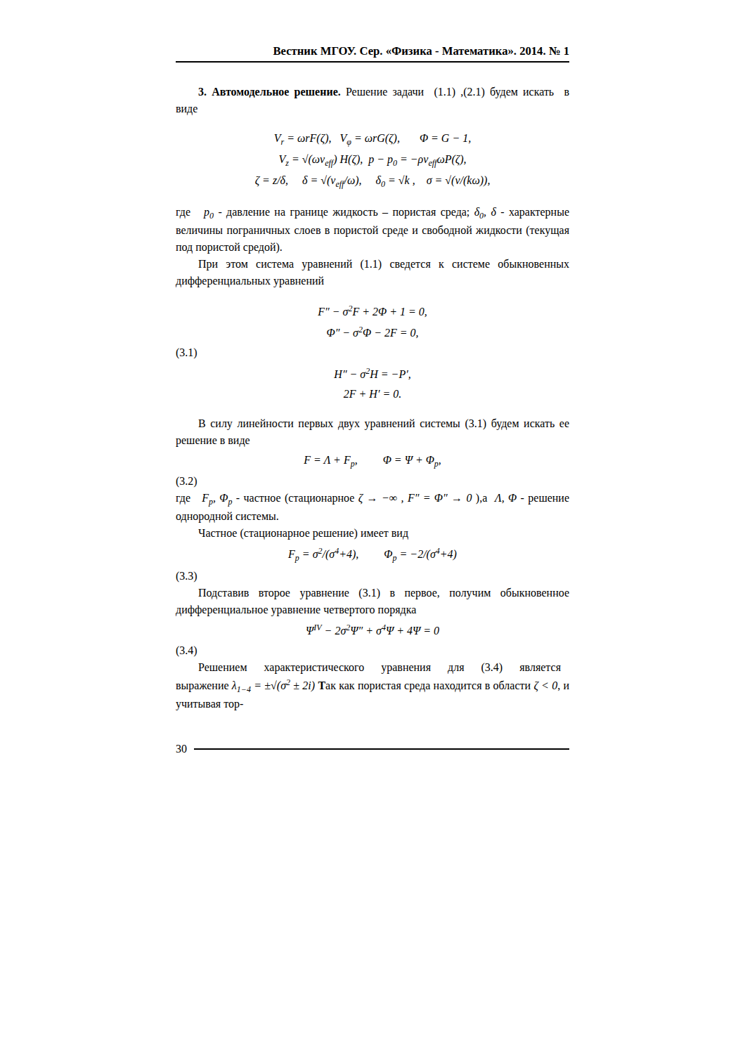Вестник МГОУ. Сер. «Физика - Математика». 2014. № 1
3. Автомодельное решение. Решение задачи (1.1) ,(2.1) будем искать в виде
Vr = ωrF(ζ), Vφ = ωrG(ζ), Φ = G − 1,
Vz = √(ωνeff) H(ζ), p − p0 = −ρνeffωP(ζ),
ζ = z/δ, δ = √(νeff/ω), δ0 = √k , σ = √(ν/(kω)),
где p0 - давление на границе жидкость – пористая среда; δ0, δ - характерные величины пограничных слоев в пористой среде и свободной жидкости (текущая под пористой средой).
При этом система уравнений (1.1) сведется к системе обыкновенных дифференциальных уравнений
F″ − σ2F + 2Φ + 1 = 0,
Φ″ − σ2Φ − 2F = 0,
(3.1)
H″ − σ2H = −P′,
2F + H′ = 0.
В силу линейности первых двух уравнений системы (3.1) будем искать ее решение в виде
F = Λ + Fp, Φ = Ψ + Φp,
(3.2)
где Fp, Φp - частное (стационарное ζ → −∞ , F″ = Φ″ → 0 ),а Λ, Φ - решение однородной системы.
Частное (стационарное решение) имеет вид
Fp = σ2/(σ4+4), Φp = −2/(σ4+4)
(3.3)
Подставив второе уравнение (3.1) в первое, получим обыкновенное дифференциальное уравнение четвертого порядка
ΨIV − 2σ2Ψ″ + σ4Ψ + 4Ψ = 0
(3.4)
Решением характеристического уравнения для (3.4) является выражение λ1−4 = ±√(σ2 ± 2i) Так как пористая среда находится в области ζ < 0, и учитывая тор-
30